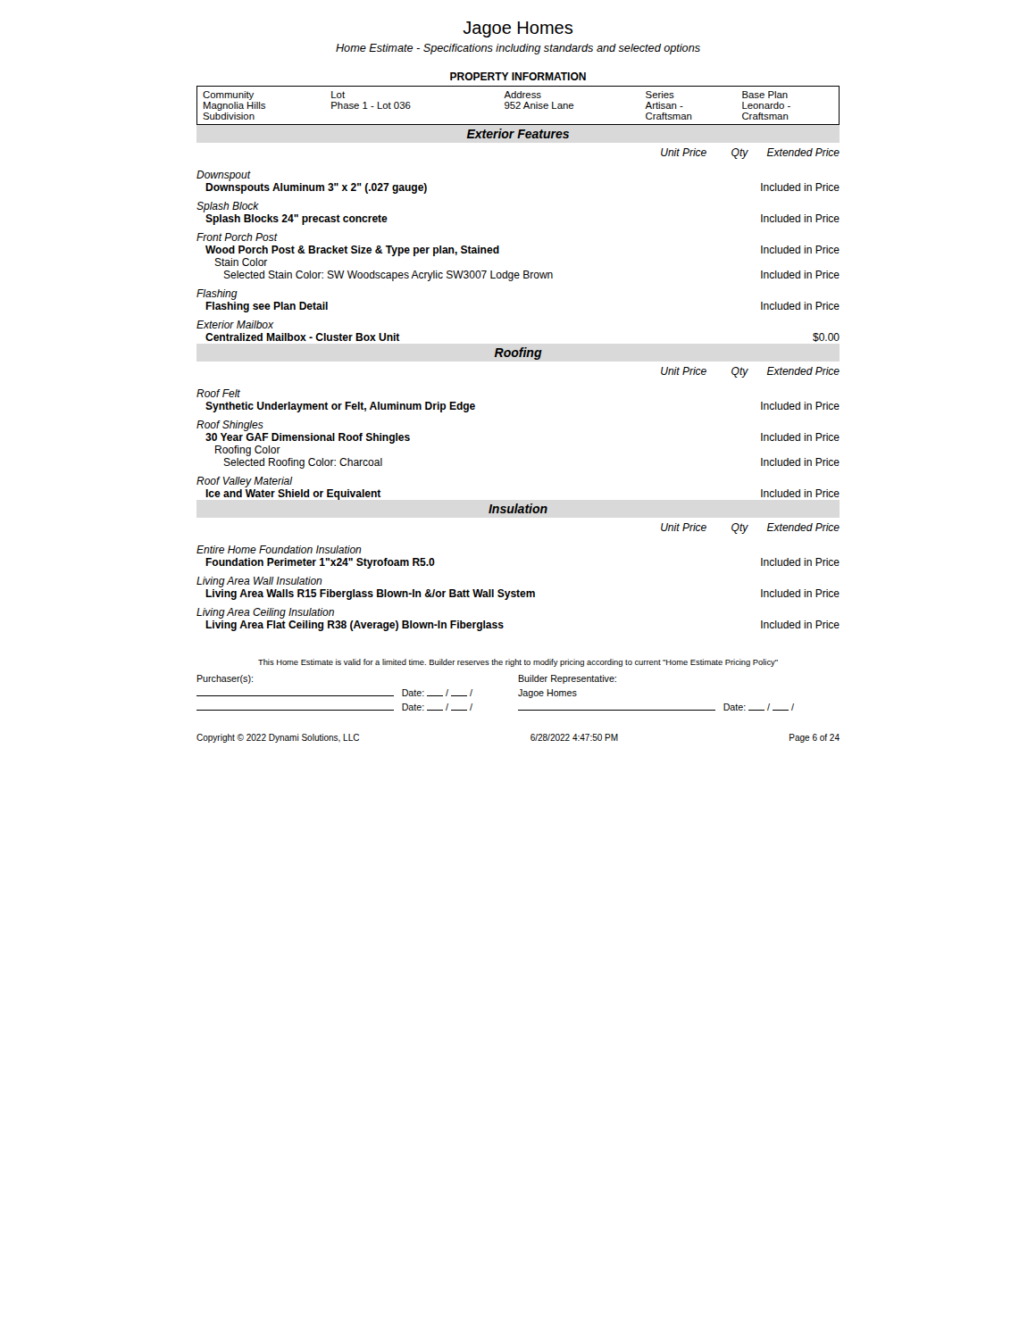Jagoe Homes
Home Estimate - Specifications including standards and selected options
PROPERTY INFORMATION
| Community Magnolia Hills Subdivision | Lot Phase 1 - Lot 036 | Address 952 Anise Lane | Series Artisan - Craftsman | Base Plan Leonardo - Craftsman |
Exterior Features
| | Unit Price | Qty | Extended Price |
| Downspout | | | |
| Downspouts Aluminum 3" x 2" (.027 gauge) | | | Included in Price |
| Splash Block | | | |
| Splash Blocks 24" precast concrete | | | Included in Price |
| Front Porch Post | | | |
| Wood Porch Post & Bracket Size & Type per plan, Stained | | | Included in Price |
| Stain Color | | | |
| Selected Stain Color: SW Woodscapes Acrylic SW3007 Lodge Brown | | | Included in Price |
| Flashing | | | |
| Flashing see Plan Detail | | | Included in Price |
| Exterior Mailbox | | | |
| Centralized Mailbox - Cluster Box Unit | | | $0.00 |
Roofing
| | Unit Price | Qty | Extended Price |
| Roof Felt | | | |
| Synthetic Underlayment or Felt, Aluminum Drip Edge | | | Included in Price |
| Roof Shingles | | | |
| 30 Year GAF Dimensional Roof Shingles | | | Included in Price |
| Roofing Color | | | |
| Selected Roofing Color: Charcoal | | | Included in Price |
| Roof Valley Material | | | |
| Ice and Water Shield or Equivalent | | | Included in Price |
Insulation
| | Unit Price | Qty | Extended Price |
| Entire Home Foundation Insulation | | | |
| Foundation Perimeter 1"x24" Styrofoam R5.0 | | | Included in Price |
| Living Area Wall Insulation | | | |
| Living Area Walls R15 Fiberglass Blown-In &/or Batt Wall System | | | Included in Price |
| Living Area Ceiling Insulation | | | |
| Living Area Flat Ceiling R38 (Average) Blown-In Fiberglass | | | Included in Price |
This Home Estimate is valid for a limited time. Builder reserves the right to modify pricing according to current "Home Estimate Pricing Policy"
| Purchaser(s): | Builder Representative: |
| Date: / / | Jagoe Homes |
| Date: / / | Date: / / |
Copyright © 2022 Dynami Solutions, LLC 6/28/2022 4:47:50 PM Page 6 of 24